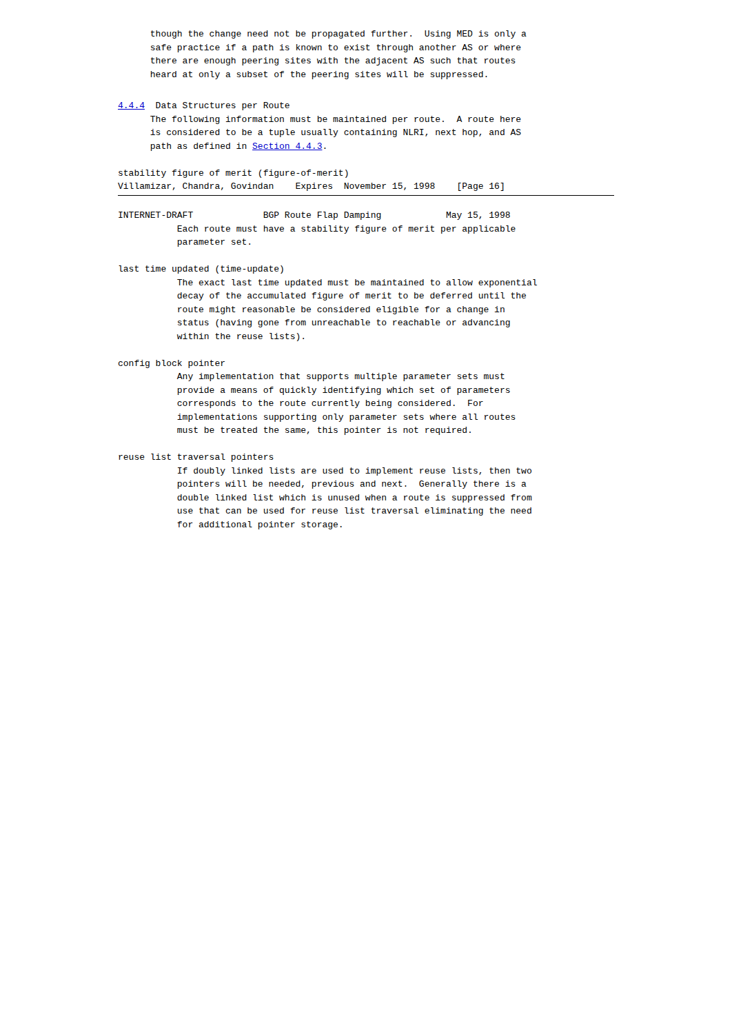though the change need not be propagated further.  Using MED is only a
   safe practice if a path is known to exist through another AS or where
   there are enough peering sites with the adjacent AS such that routes
   heard at only a subset of the peering sites will be suppressed.
4.4.4  Data Structures per Route
   The following information must be maintained per route.  A route here
   is considered to be a tuple usually containing NLRI, next hop, and AS
   path as defined in Section 4.4.3.
stability figure of merit (figure-of-merit)
Villamizar, Chandra, Govindan    Expires  November 15, 1998    [Page 16]
INTERNET-DRAFT             BGP Route Flap Damping            May 15, 1998
     Each route must have a stability figure of merit per applicable
     parameter set.
last time updated (time-update)
     The exact last time updated must be maintained to allow exponential
     decay of the accumulated figure of merit to be deferred until the
     route might reasonable be considered eligible for a change in
     status (having gone from unreachable to reachable or advancing
     within the reuse lists).
config block pointer
     Any implementation that supports multiple parameter sets must
     provide a means of quickly identifying which set of parameters
     corresponds to the route currently being considered.  For
     implementations supporting only parameter sets where all routes
     must be treated the same, this pointer is not required.
reuse list traversal pointers
     If doubly linked lists are used to implement reuse lists, then two
     pointers will be needed, previous and next.  Generally there is a
     double linked list which is unused when a route is suppressed from
     use that can be used for reuse list traversal eliminating the need
     for additional pointer storage.